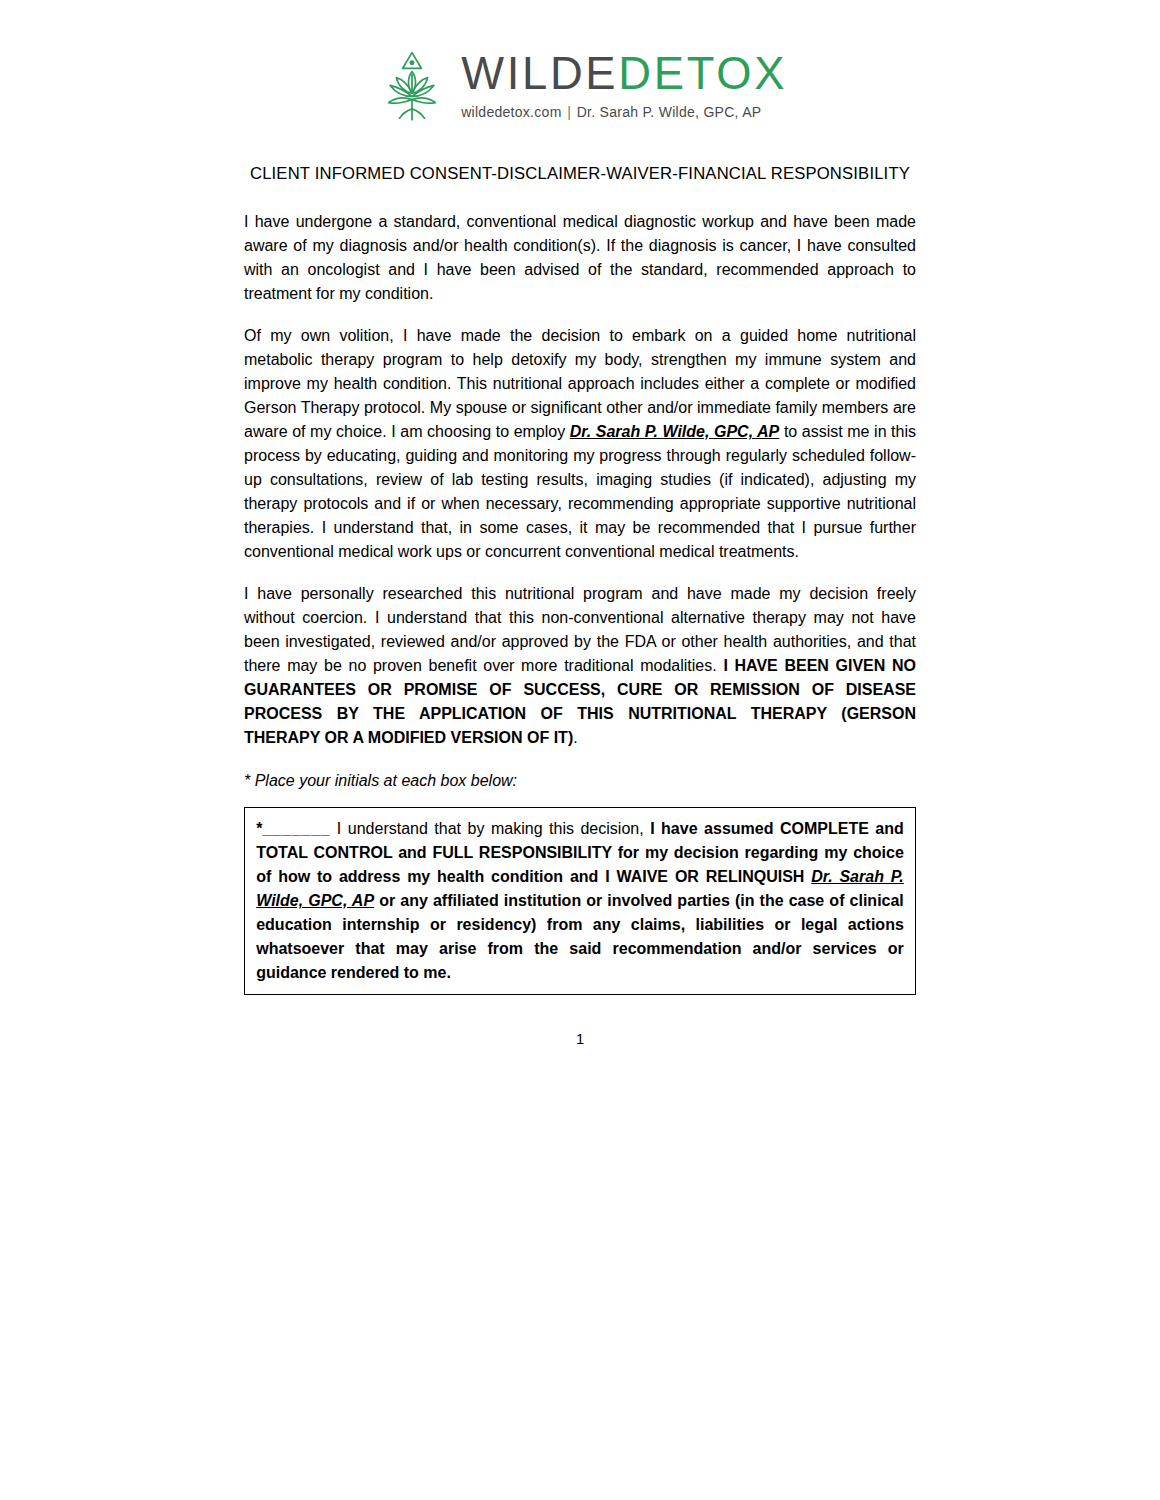WILDE DETOX
wildedetox.com|Dr. Sarah P. Wilde, GPC, AP
CLIENT INFORMED CONSENT-DISCLAIMER-WAIVER-FINANCIAL RESPONSIBILITY
I have undergone a standard, conventional medical diagnostic workup and have been made aware of my diagnosis and/or health condition(s). If the diagnosis is cancer, I have consulted with an oncologist and I have been advised of the standard, recommended approach to treatment for my condition.
Of my own volition, I have made the decision to embark on a guided home nutritional metabolic therapy program to help detoxify my body, strengthen my immune system and improve my health condition. This nutritional approach includes either a complete or modified Gerson Therapy protocol. My spouse or significant other and/or immediate family members are aware of my choice. I am choosing to employ Dr. Sarah P. Wilde, GPC, AP to assist me in this process by educating, guiding and monitoring my progress through regularly scheduled follow- up consultations, review of lab testing results, imaging studies (if indicated), adjusting my therapy protocols and if or when necessary, recommending appropriate supportive nutritional therapies. I understand that, in some cases, it may be recommended that I pursue further conventional medical work ups or concurrent conventional medical treatments.
I have personally researched this nutritional program and have made my decision freely without coercion. I understand that this non-conventional alternative therapy may not have been investigated, reviewed and/or approved by the FDA or other health authorities, and that there may be no proven benefit over more traditional modalities. I HAVE BEEN GIVEN NO GUARANTEES OR PROMISE OF SUCCESS, CURE OR REMISSION OF DISEASE PROCESS BY THE APPLICATION OF THIS NUTRITIONAL THERAPY (GERSON THERAPY OR A MODIFIED VERSION OF IT).
* Place your initials at each box below:
*_______ I understand that by making this decision, I have assumed COMPLETE and TOTAL CONTROL and FULL RESPONSIBILITY for my decision regarding my choice of how to address my health condition and I WAIVE OR RELINQUISH Dr. Sarah P. Wilde, GPC, AP or any affiliated institution or involved parties (in the case of clinical education internship or residency) from any claims, liabilities or legal actions whatsoever that may arise from the said recommendation and/or services or guidance rendered to me.
1